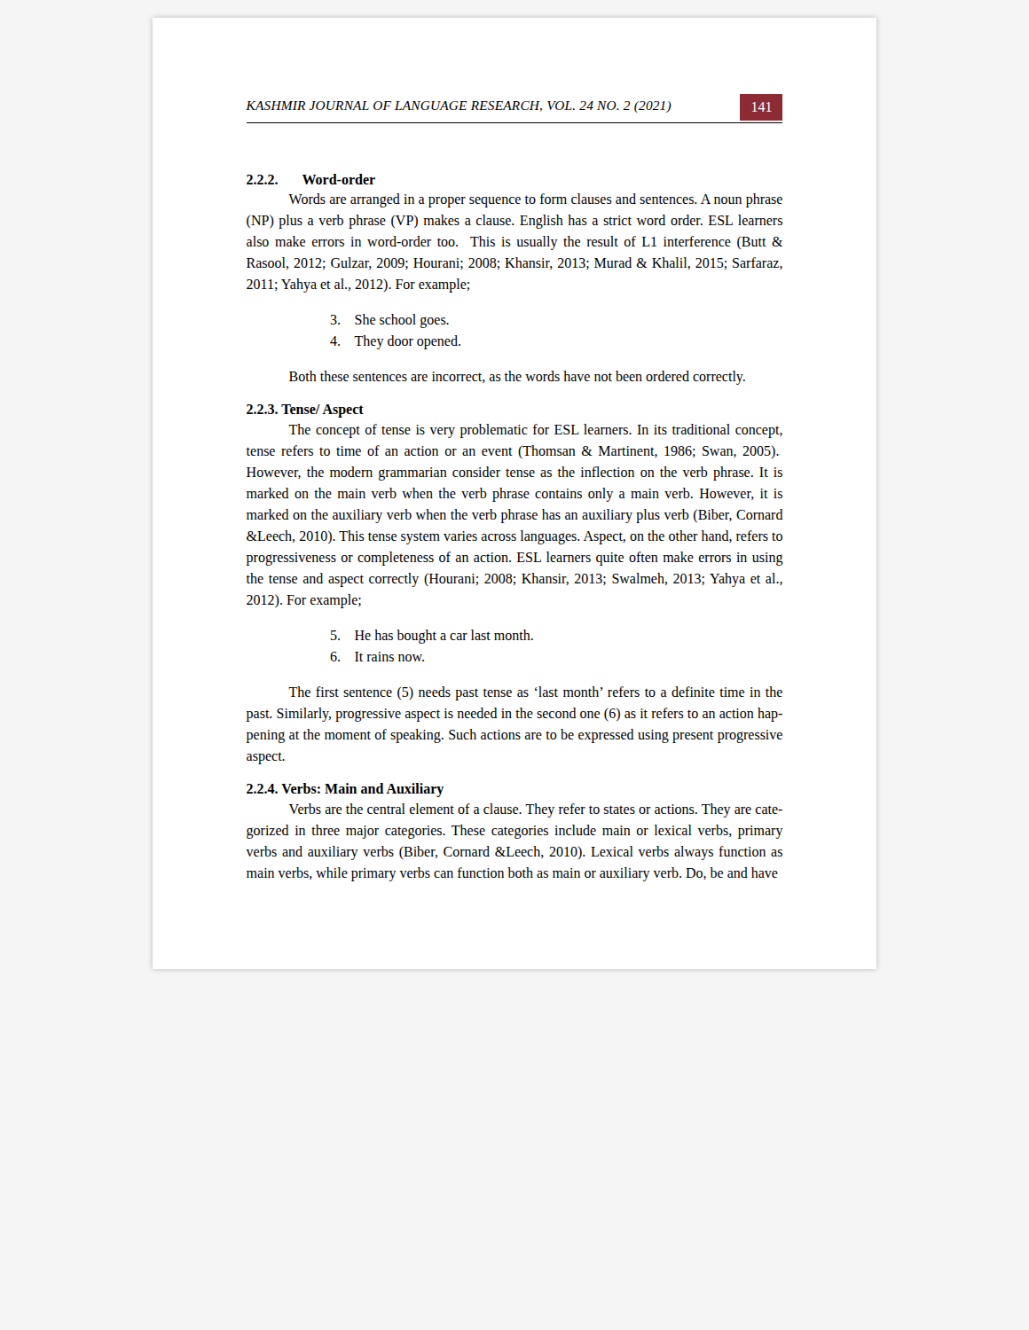KASHMIR JOURNAL OF LANGUAGE RESEARCH, VOL. 24 NO. 2 (2021)
141
2.2.2. Word-order
Words are arranged in a proper sequence to form clauses and sentences. A noun phrase (NP) plus a verb phrase (VP) makes a clause. English has a strict word order. ESL learners also make errors in word-order too. This is usually the result of L1 interference (Butt & Rasool, 2012; Gulzar, 2009; Hourani; 2008; Khansir, 2013; Murad & Khalil, 2015; Sarfaraz, 2011; Yahya et al., 2012). For example;
She school goes.
They door opened.
Both these sentences are incorrect, as the words have not been ordered correctly.
2.2.3. Tense/ Aspect
The concept of tense is very problematic for ESL learners. In its traditional concept, tense refers to time of an action or an event (Thomsan & Martinent, 1986; Swan, 2005). However, the modern grammarian consider tense as the inflection on the verb phrase. It is marked on the main verb when the verb phrase contains only a main verb. However, it is marked on the auxiliary verb when the verb phrase has an auxiliary plus verb (Biber, Cornard &Leech, 2010). This tense system varies across languages. Aspect, on the other hand, refers to progressiveness or completeness of an action. ESL learners quite often make errors in using the tense and aspect correctly (Hourani; 2008; Khansir, 2013; Swalmeh, 2013; Yahya et al., 2012). For example;
He has bought a car last month.
It rains now.
The first sentence (5) needs past tense as ‘last month’ refers to a definite time in the past. Similarly, progressive aspect is needed in the second one (6) as it refers to an action happening at the moment of speaking. Such actions are to be expressed using present progressive aspect.
2.2.4. Verbs: Main and Auxiliary
Verbs are the central element of a clause. They refer to states or actions. They are categorized in three major categories. These categories include main or lexical verbs, primary verbs and auxiliary verbs (Biber, Cornard &Leech, 2010). Lexical verbs always function as main verbs, while primary verbs can function both as main or auxiliary verb. Do, be and have